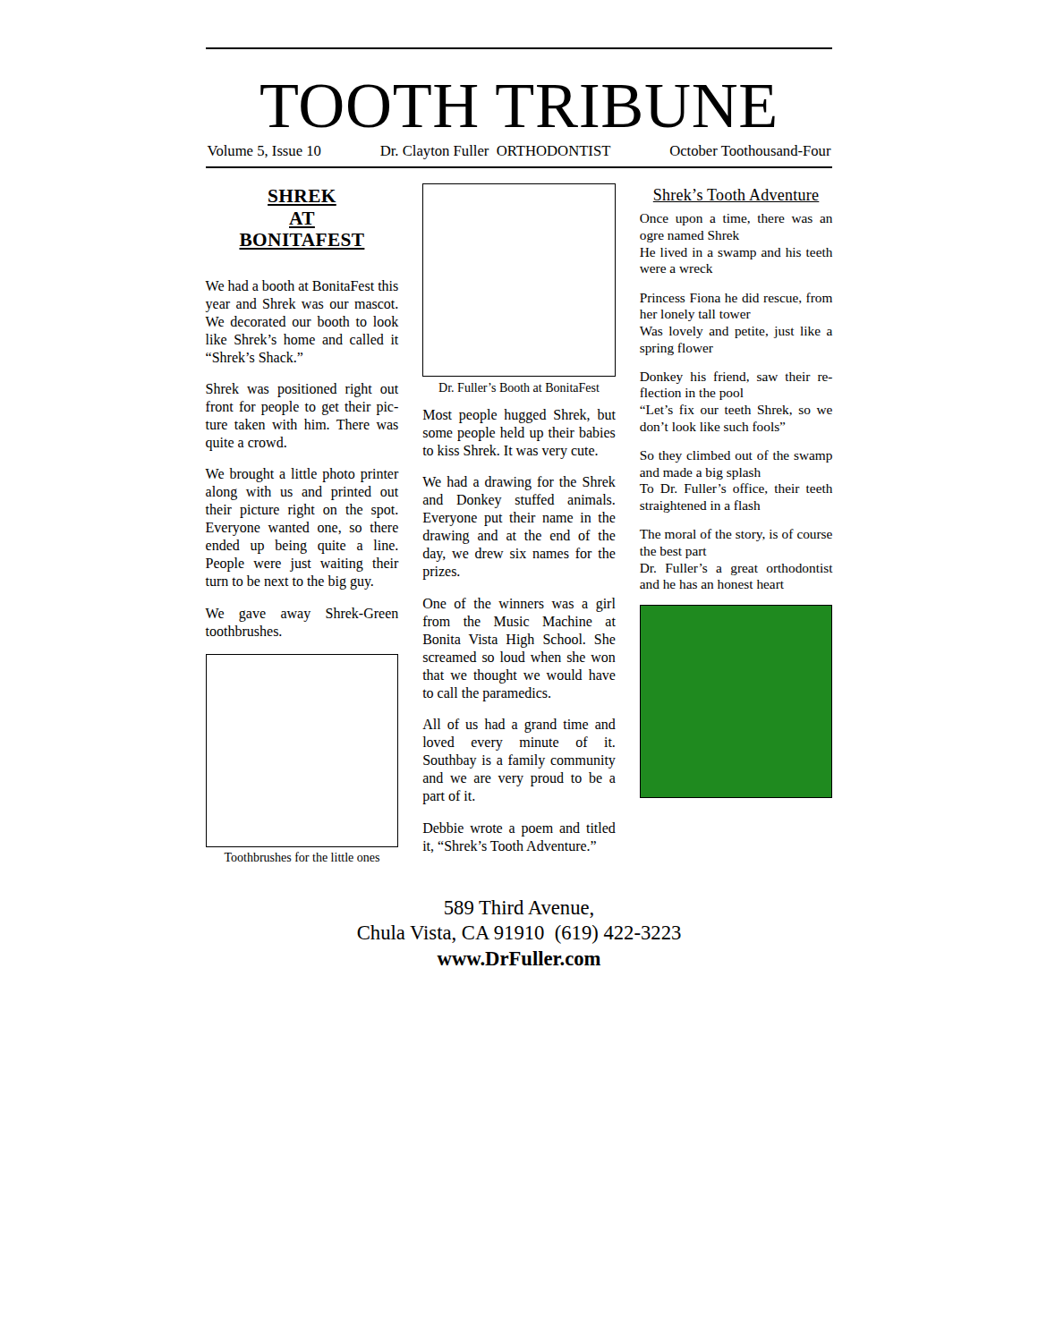TOOTH TRIBUNE
Volume 5, Issue 10
Dr. Clayton Fuller ORTHODONTIST
October Toothousand-Four
SHREK
AT
BONITAFEST
We had a booth at BonitaFest this year and Shrek was our mascot. We decorated our booth to look like Shrek’s home and called it “Shrek’s Shack.”
Shrek was positioned right out front for people to get their picture taken with him. There was quite a crowd.
We brought a little photo printer along with us and printed out their picture right on the spot. Everyone wanted one, so there ended up being quite a line. People were just waiting their turn to be next to the big guy.
We gave away Shrek-Green toothbrushes.
Toothbrushes for the little ones
Dr. Fuller’s Booth at BonitaFest
Most people hugged Shrek, but some people held up their babies to kiss Shrek. It was very cute.
We had a drawing for the Shrek and Donkey stuffed animals. Everyone put their name in the drawing and at the end of the day, we drew six names for the prizes.
One of the winners was a girl from the Music Machine at Bonita Vista High School. She screamed so loud when she won that we thought we would have to call the paramedics.
All of us had a grand time and loved every minute of it. Southbay is a family community and we are very proud to be a part of it.
Debbie wrote a poem and titled it, “Shrek’s Tooth Adventure.”
Shrek’s Tooth Adventure
Once upon a time, there was an ogre named Shrek He lived in a swamp and his teeth were a wreck
Princess Fiona he did rescue, from her lonely tall tower Was lovely and petite, just like a spring flower
Donkey his friend, saw their reflection in the pool “Let’s fix our teeth Shrek, so we don’t look like such fools”
So they climbed out of the swamp and made a big splash To Dr. Fuller’s office, their teeth straightened in a flash
The moral of the story, is of course the best part Dr. Fuller’s a great orthodontist and he has an honest heart
589 Third Avenue,
Chula Vista, CA 91910 (619) 422-3223
www.DrFuller.com